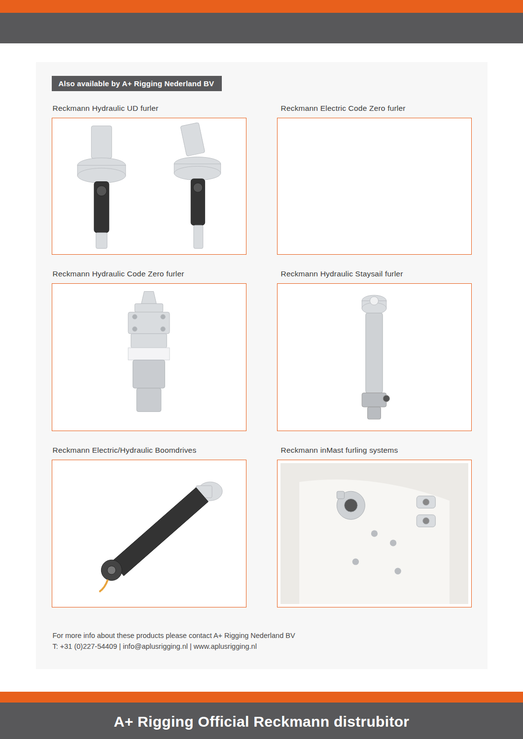Also available by A+ Rigging Nederland BV
Reckmann Hydraulic UD furler
Reckmann Electric Code Zero furler
Reckmann Hydraulic Code Zero furler
Reckmann Hydraulic Staysail furler
Reckmann Electric/Hydraulic Boomdrives
Reckmann inMast furling systems
For more info about these products please contact A+ Rigging Nederland BV
T: +31 (0)227-54409 | info@aplusrigging.nl | www.aplusrigging.nl
A+ Rigging Official Reckmann distrubitor